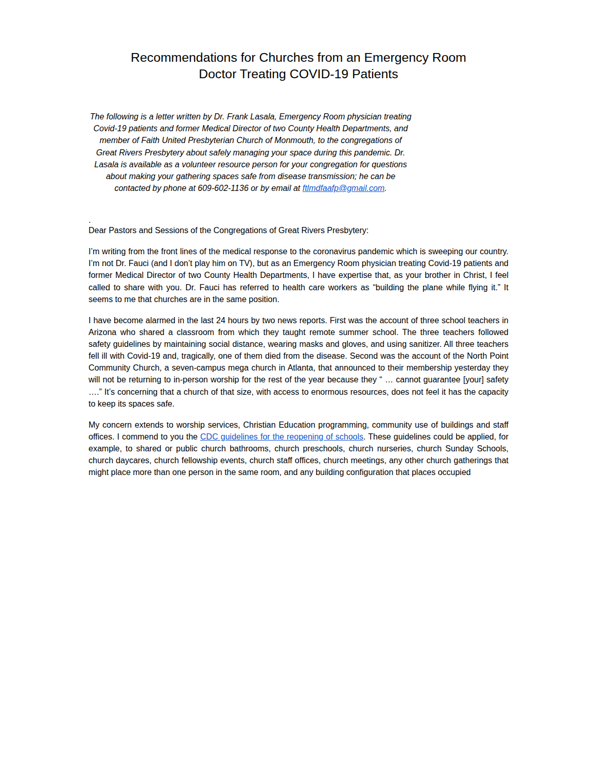Recommendations for Churches from an Emergency Room
Doctor Treating COVID-19 Patients
The following is a letter written by Dr. Frank Lasala, Emergency Room physician treating Covid-19 patients and former Medical Director of two County Health Departments, and member of Faith United Presbyterian Church of Monmouth, to the congregations of Great Rivers Presbytery about safely managing your space during this pandemic. Dr. Lasala is available as a volunteer resource person for your congregation for questions about making your gathering spaces safe from disease transmission; he can be contacted by phone at 609-602-1136 or by email at ftlmdfaafp@gmail.com.
.
Dear Pastors and Sessions of the Congregations of Great Rivers Presbytery:
I’m writing from the front lines of the medical response to the coronavirus pandemic which is sweeping our country. I’m not Dr. Fauci (and I don’t play him on TV), but as an Emergency Room physician treating Covid-19 patients and former Medical Director of two County Health Departments, I have expertise that, as your brother in Christ, I feel called to share with you. Dr. Fauci has referred to health care workers as “building the plane while flying it.” It seems to me that churches are in the same position.
I have become alarmed in the last 24 hours by two news reports. First was the account of three school teachers in Arizona who shared a classroom from which they taught remote summer school. The three teachers followed safety guidelines by maintaining social distance, wearing masks and gloves, and using sanitizer. All three teachers fell ill with Covid-19 and, tragically, one of them died from the disease. Second was the account of the North Point Community Church, a seven-campus mega church in Atlanta, that announced to their membership yesterday they will not be returning to in-person worship for the rest of the year because they “ … cannot guarantee [your] safety ….” It’s concerning that a church of that size, with access to enormous resources, does not feel it has the capacity to keep its spaces safe.
My concern extends to worship services, Christian Education programming, community use of buildings and staff offices. I commend to you the CDC guidelines for the reopening of schools. These guidelines could be applied, for example, to shared or public church bathrooms, church preschools, church nurseries, church Sunday Schools, church daycares, church fellowship events, church staff offices, church meetings, any other church gatherings that might place more than one person in the same room, and any building configuration that places occupied